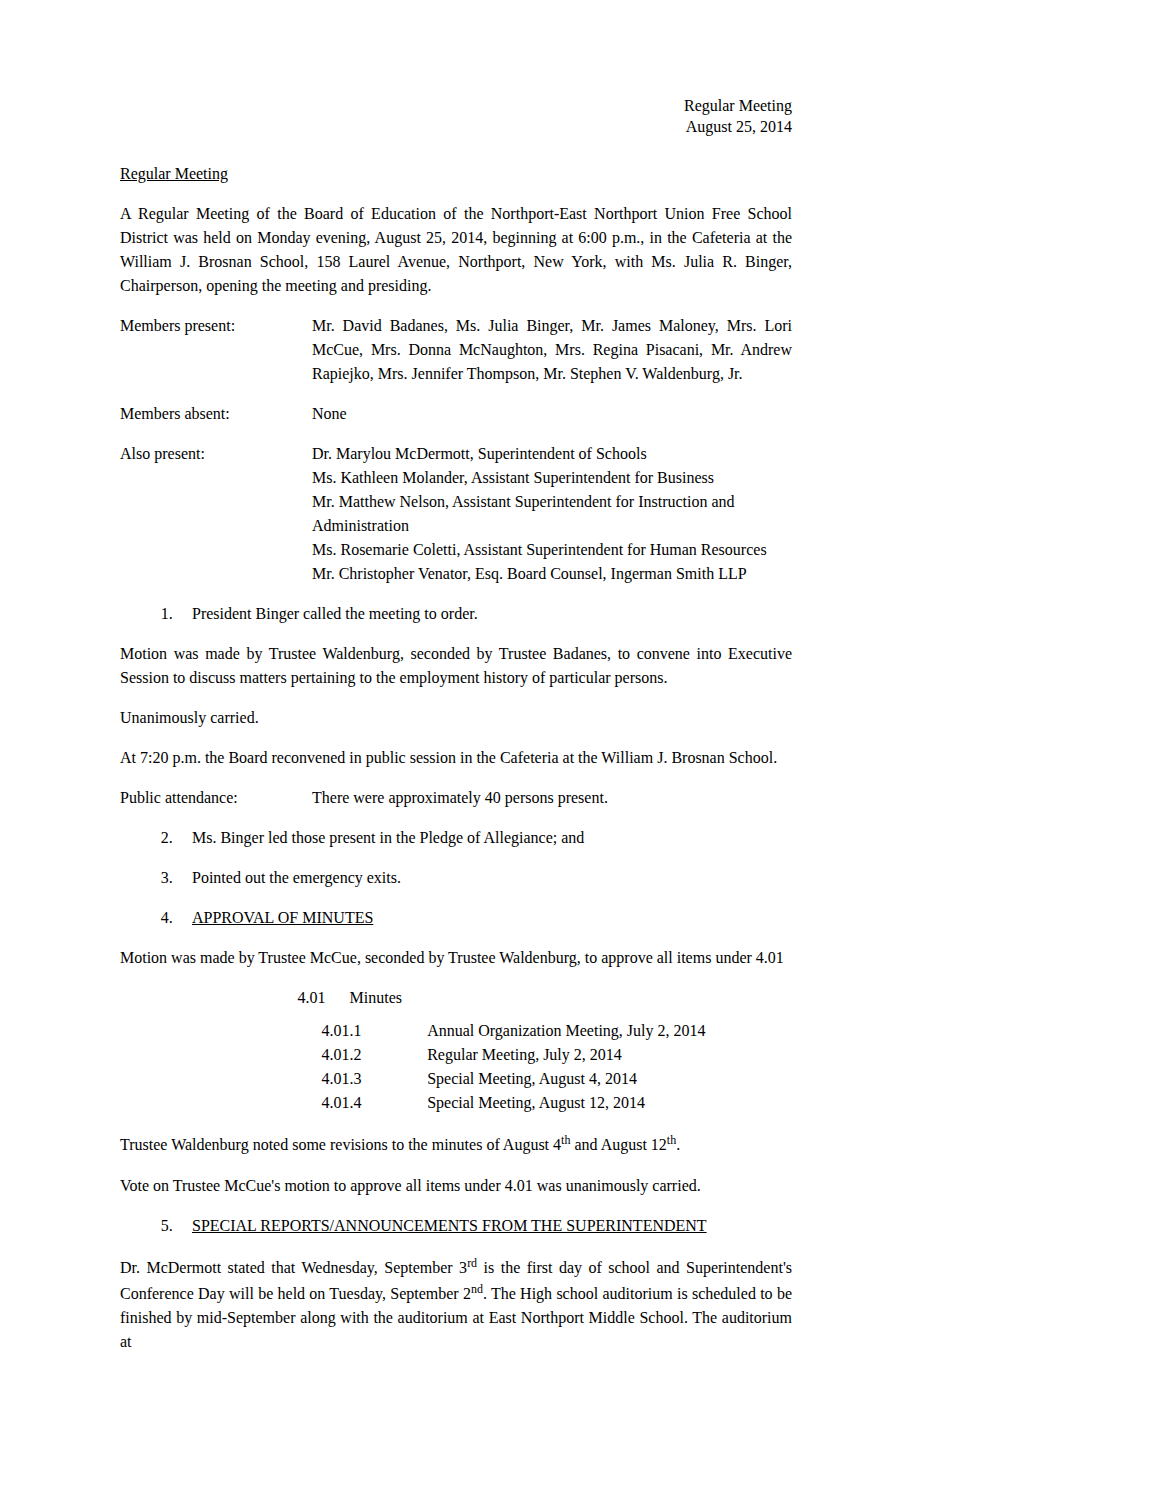Regular Meeting
August 25, 2014
Regular Meeting
A Regular Meeting of the Board of Education of the Northport-East Northport Union Free School District was held on Monday evening, August 25, 2014, beginning at 6:00 p.m., in the Cafeteria at the William J. Brosnan School, 158 Laurel Avenue, Northport, New York, with Ms. Julia R. Binger, Chairperson, opening the meeting and presiding.
Members present:
Mr. David Badanes, Ms. Julia Binger, Mr. James Maloney, Mrs. Lori McCue, Mrs. Donna McNaughton, Mrs. Regina Pisacani, Mr. Andrew Rapiejko, Mrs. Jennifer Thompson, Mr. Stephen V. Waldenburg, Jr.
Members absent:
None
Also present:
Dr. Marylou McDermott, Superintendent of Schools
Ms. Kathleen Molander, Assistant Superintendent for Business
Mr. Matthew Nelson, Assistant Superintendent for Instruction and Administration
Ms. Rosemarie Coletti, Assistant Superintendent for Human Resources
Mr. Christopher Venator, Esq. Board Counsel, Ingerman Smith LLP
1.
President Binger called the meeting to order.
Motion was made by Trustee Waldenburg, seconded by Trustee Badanes, to convene into Executive Session to discuss matters pertaining to the employment history of particular persons.
Unanimously carried.
At 7:20 p.m. the Board reconvened in public session in the Cafeteria at the William J. Brosnan School.
Public attendance:
There were approximately 40 persons present.
2.
Ms. Binger led those present in the Pledge of Allegiance; and
3.
Pointed out the emergency exits.
4.
APPROVAL OF MINUTES
Motion was made by Trustee McCue, seconded by Trustee Waldenburg, to approve all items under 4.01
4.01 Minutes
4.01.1
Annual Organization Meeting, July 2, 2014
4.01.2
Regular Meeting, July 2, 2014
4.01.3
Special Meeting, August 4, 2014
4.01.4
Special Meeting, August 12, 2014
Trustee Waldenburg noted some revisions to the minutes of August 4th and August 12th.
Vote on Trustee McCue's motion to approve all items under 4.01 was unanimously carried.
5.
SPECIAL REPORTS/ANNOUNCEMENTS FROM THE SUPERINTENDENT
Dr. McDermott stated that Wednesday, September 3rd is the first day of school and Superintendent's Conference Day will be held on Tuesday, September 2nd. The High school auditorium is scheduled to be finished by mid-September along with the auditorium at East Northport Middle School. The auditorium at